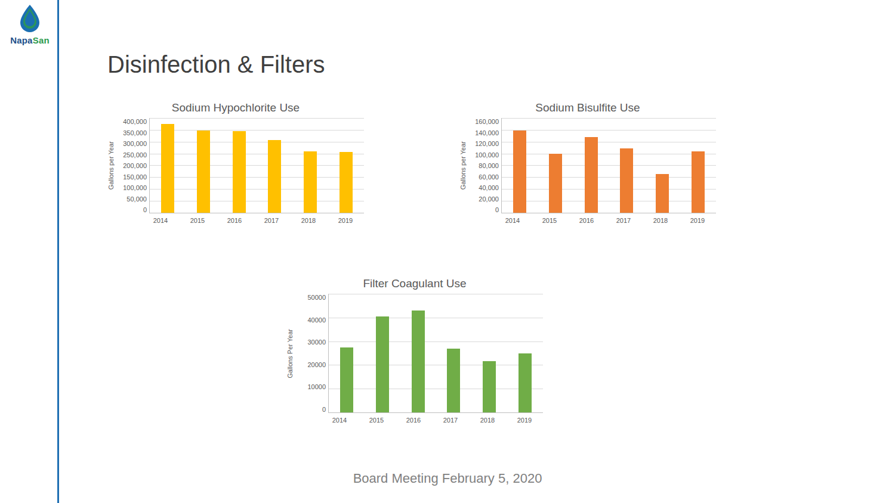NapaSan
Disinfection & Filters
Sodium Hypochlorite Use
Gallons per Year
400,000 350,000 300,000 250,000 200,000 150,000 100,000 50,000 0
201420152016201720182019
Sodium Bisulfite Use
Gallons per Year
160,000 140,000 120,000 100,000 80,000 60,000 40,000 20,000 0
201420152016201720182019
Filter Coagulant Use
Gallons Per Year
50000 40000 30000 20000 10000 0
201420152016201720182019
Board Meeting February 5, 2020